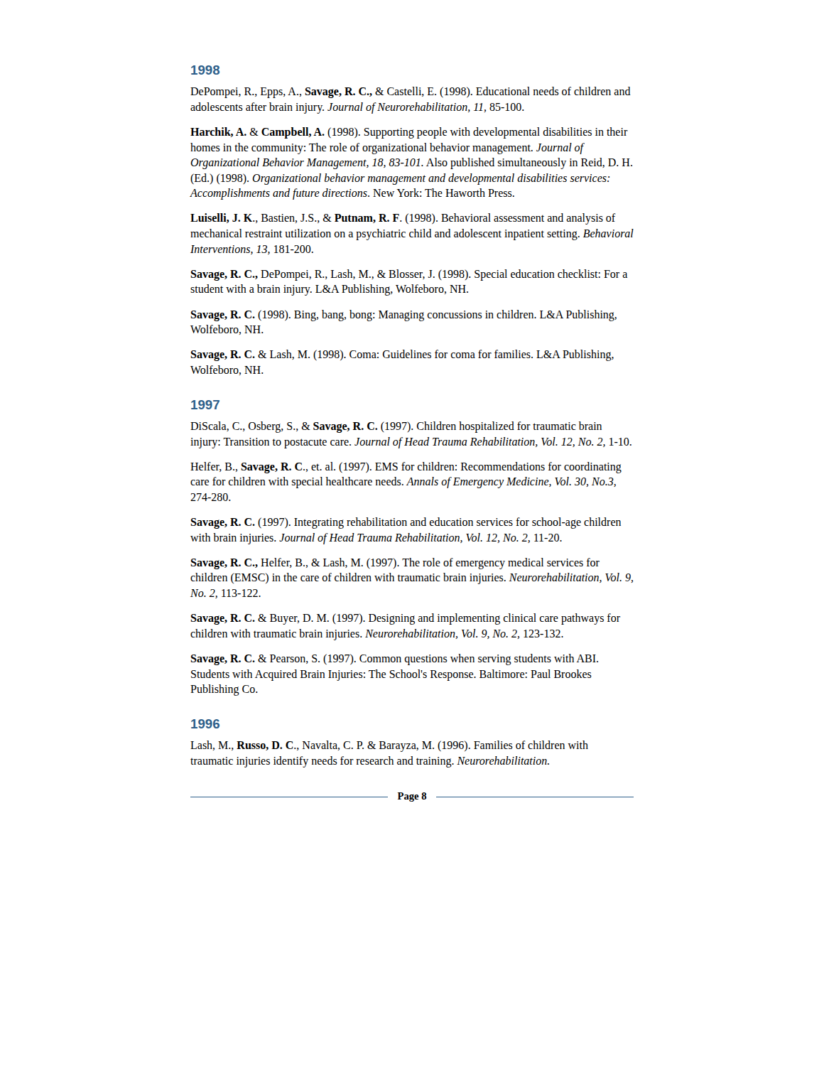1998
DePompei, R., Epps, A., Savage, R. C., & Castelli, E. (1998). Educational needs of children and adolescents after brain injury. Journal of Neurorehabilitation, 11, 85-100.
Harchik, A. & Campbell, A. (1998). Supporting people with developmental disabilities in their homes in the community: The role of organizational behavior management. Journal of Organizational Behavior Management, 18, 83-101. Also published simultaneously in Reid, D. H. (Ed.) (1998). Organizational behavior management and developmental disabilities services: Accomplishments and future directions. New York: The Haworth Press.
Luiselli, J. K., Bastien, J.S., & Putnam, R. F. (1998). Behavioral assessment and analysis of mechanical restraint utilization on a psychiatric child and adolescent inpatient setting. Behavioral Interventions, 13, 181-200.
Savage, R. C., DePompei, R., Lash, M., & Blosser, J. (1998). Special education checklist: For a student with a brain injury. L&A Publishing, Wolfeboro, NH.
Savage, R. C. (1998). Bing, bang, bong: Managing concussions in children. L&A Publishing, Wolfeboro, NH.
Savage, R. C. & Lash, M. (1998). Coma: Guidelines for coma for families. L&A Publishing, Wolfeboro, NH.
1997
DiScala, C., Osberg, S., & Savage, R. C. (1997). Children hospitalized for traumatic brain injury: Transition to postacute care. Journal of Head Trauma Rehabilitation, Vol. 12, No. 2, 1-10.
Helfer, B., Savage, R. C., et. al. (1997). EMS for children: Recommendations for coordinating care for children with special healthcare needs. Annals of Emergency Medicine, Vol. 30, No.3, 274-280.
Savage, R. C. (1997). Integrating rehabilitation and education services for school-age children with brain injuries. Journal of Head Trauma Rehabilitation, Vol. 12, No. 2, 11-20.
Savage, R. C., Helfer, B., & Lash, M. (1997). The role of emergency medical services for children (EMSC) in the care of children with traumatic brain injuries. Neurorehabilitation, Vol. 9, No. 2, 113-122.
Savage, R. C. & Buyer, D. M. (1997). Designing and implementing clinical care pathways for children with traumatic brain injuries. Neurorehabilitation, Vol. 9, No. 2, 123-132.
Savage, R. C. & Pearson, S. (1997). Common questions when serving students with ABI. Students with Acquired Brain Injuries: The School's Response. Baltimore: Paul Brookes Publishing Co.
1996
Lash, M., Russo, D. C., Navalta, C. P. & Barayza, M. (1996). Families of children with traumatic injuries identify needs for research and training. Neurorehabilitation.
Page 8